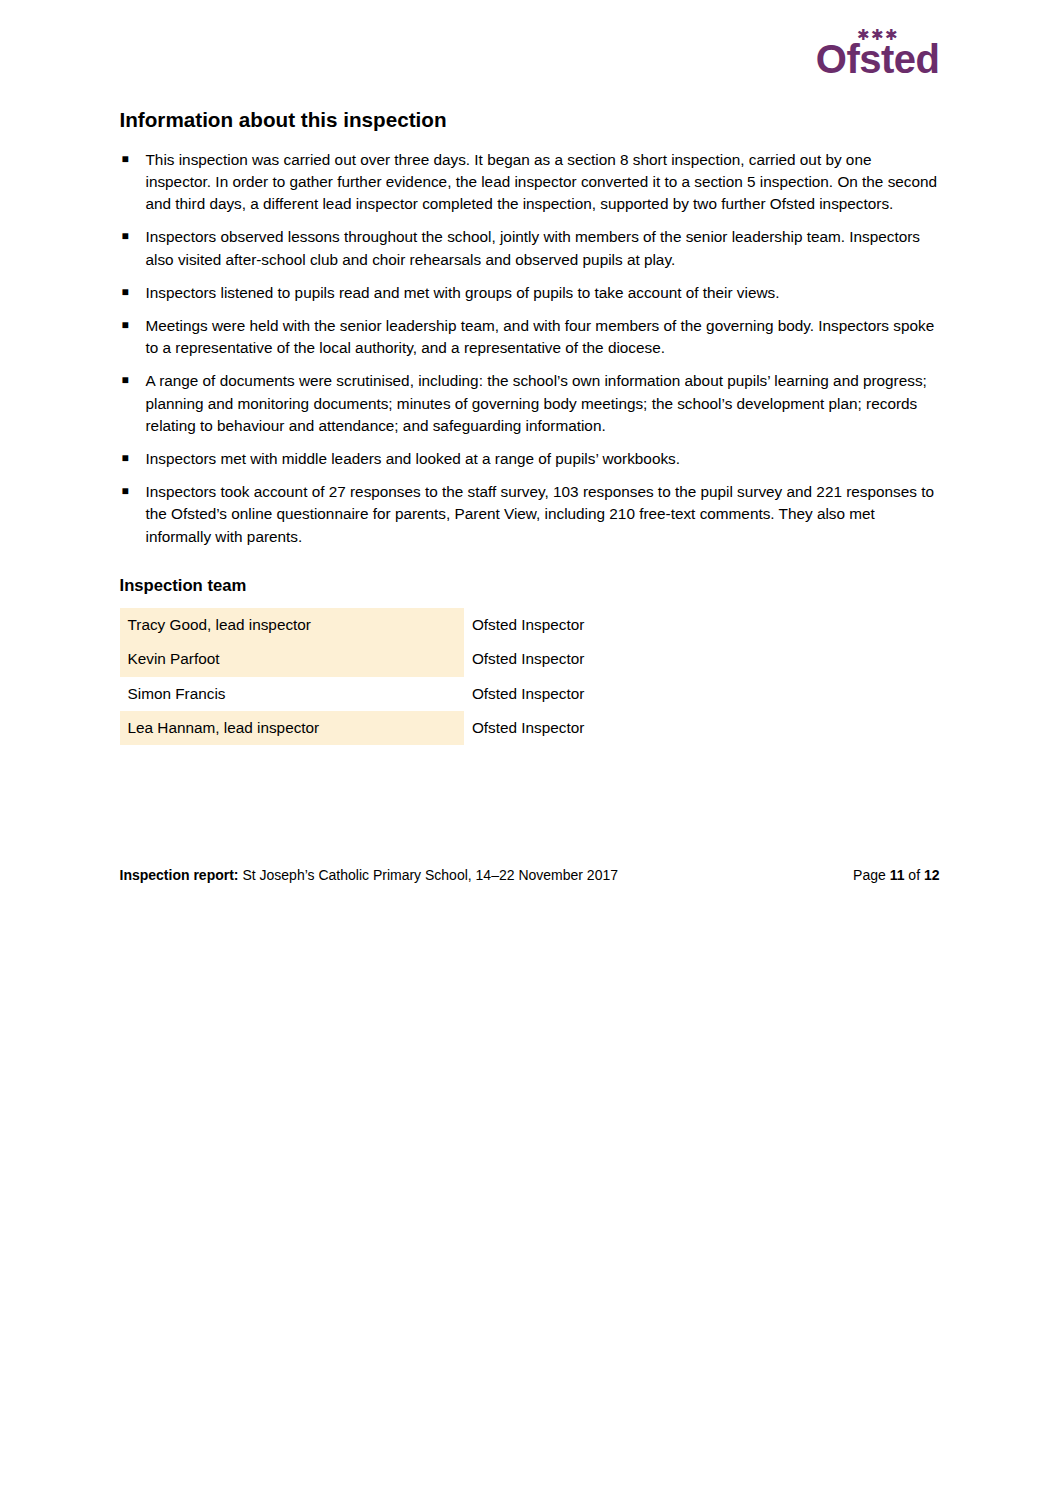✱✱✱ Ofsted
Information about this inspection
This inspection was carried out over three days. It began as a section 8 short inspection, carried out by one inspector. In order to gather further evidence, the lead inspector converted it to a section 5 inspection. On the second and third days, a different lead inspector completed the inspection, supported by two further Ofsted inspectors.
Inspectors observed lessons throughout the school, jointly with members of the senior leadership team. Inspectors also visited after-school club and choir rehearsals and observed pupils at play.
Inspectors listened to pupils read and met with groups of pupils to take account of their views.
Meetings were held with the senior leadership team, and with four members of the governing body. Inspectors spoke to a representative of the local authority, and a representative of the diocese.
A range of documents were scrutinised, including: the school’s own information about pupils’ learning and progress; planning and monitoring documents; minutes of governing body meetings; the school’s development plan; records relating to behaviour and attendance; and safeguarding information.
Inspectors met with middle leaders and looked at a range of pupils’ workbooks.
Inspectors took account of 27 responses to the staff survey, 103 responses to the pupil survey and 221 responses to the Ofsted’s online questionnaire for parents, Parent View, including 210 free-text comments. They also met informally with parents.
Inspection team
| Tracy Good, lead inspector | Ofsted Inspector |
| Kevin Parfoot | Ofsted Inspector |
| Simon Francis | Ofsted Inspector |
| Lea Hannam, lead inspector | Ofsted Inspector |
Inspection report: St Joseph’s Catholic Primary School, 14–22 November 2017
Page 11 of 12